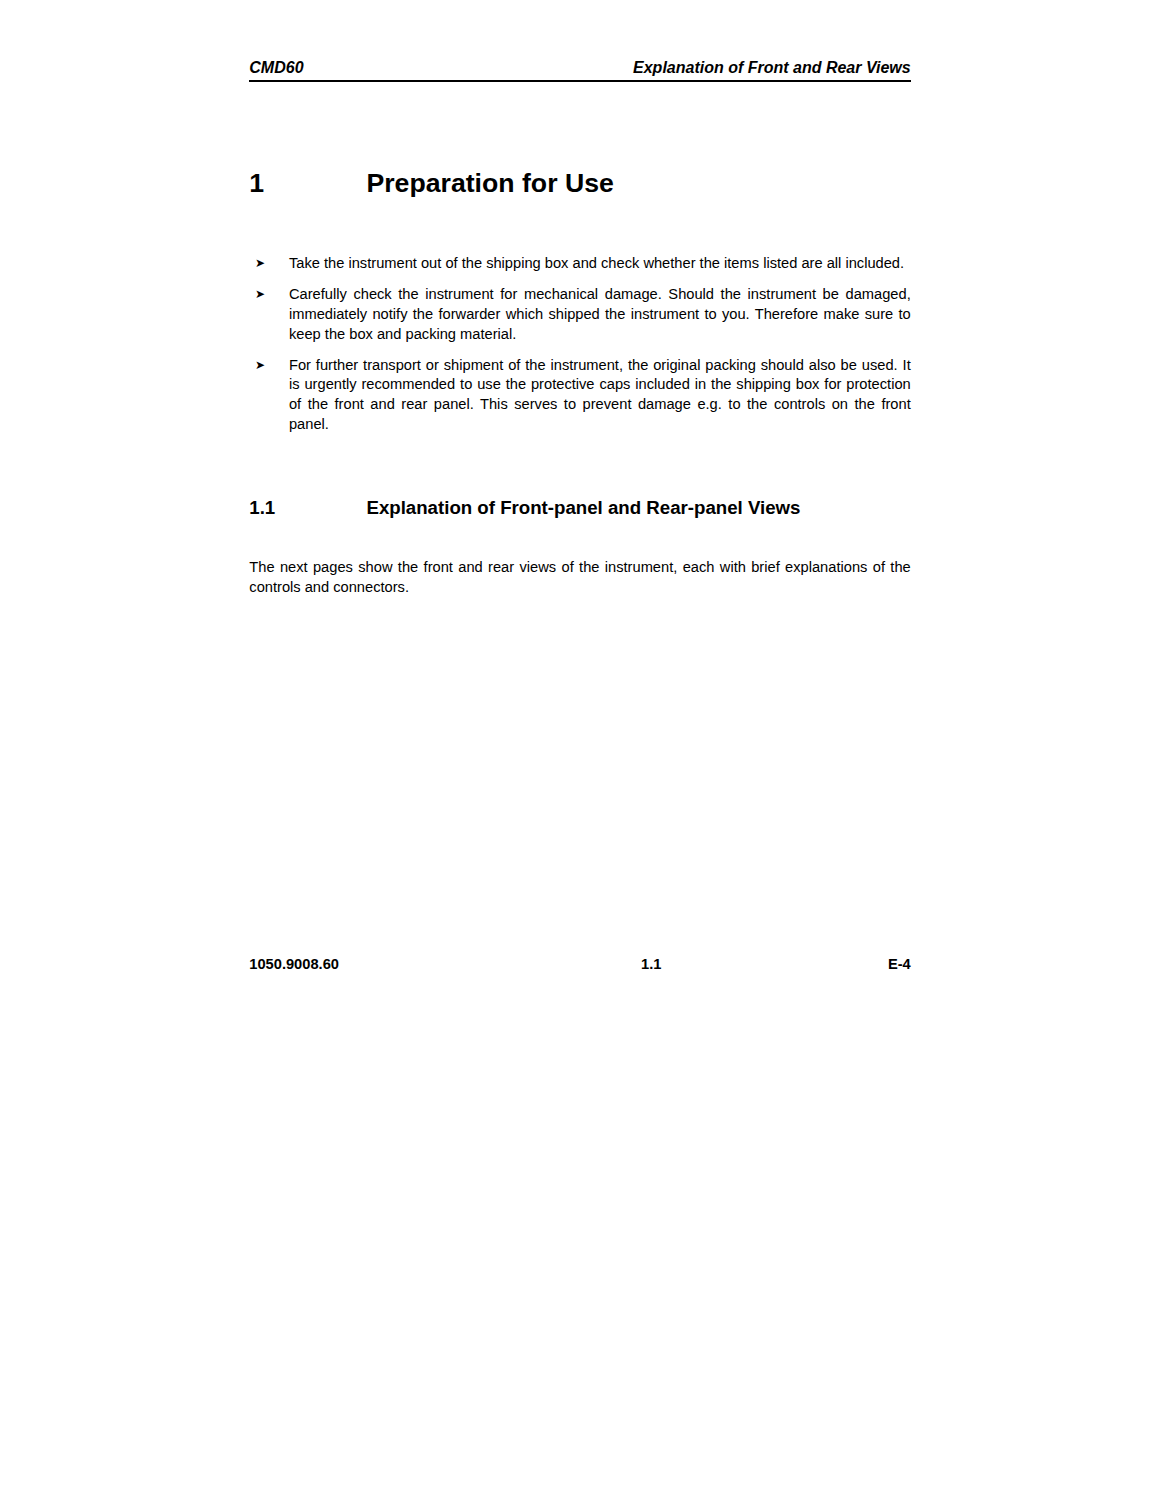CMD60
Explanation of Front and Rear Views
1 Preparation for Use
Take the instrument out of the shipping box and check whether the items listed are all included.
Carefully check the instrument for mechanical damage. Should the instrument be damaged, immediately notify the forwarder which shipped the instrument to you. Therefore make sure to keep the box and packing material.
For further transport or shipment of the instrument, the original packing should also be used. It is urgently recommended to use the protective caps included in the shipping box for protection of the front and rear panel. This serves to prevent damage e.g. to the controls on the front panel.
1.1 Explanation of Front-panel and Rear-panel Views
The next pages show the front and rear views of the instrument, each with brief explanations of the controls and connectors.
1050.9008.60
1.1
E-4